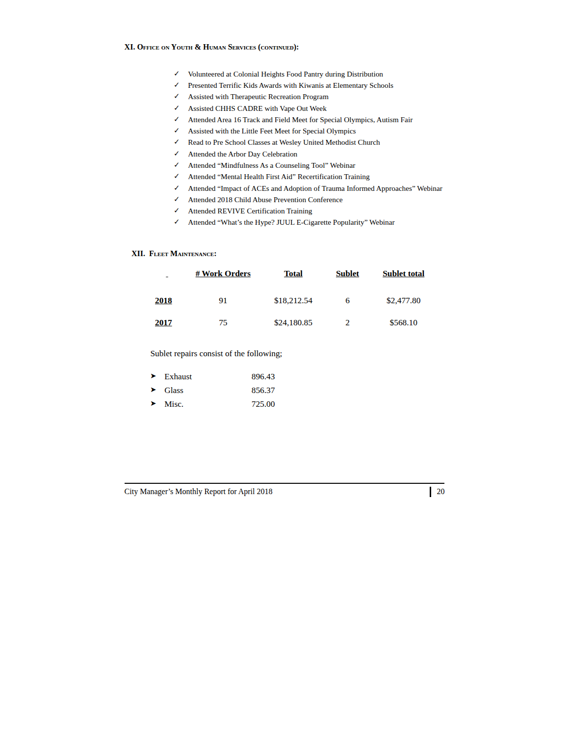XI. Office on Youth & Human Services (continued):
Volunteered at Colonial Heights Food Pantry during Distribution
Presented Terrific Kids Awards with Kiwanis at Elementary Schools
Assisted with Therapeutic Recreation Program
Assisted CHHS CADRE with Vape Out Week
Attended Area 16 Track and Field Meet for Special Olympics, Autism Fair
Assisted with the Little Feet Meet for Special Olympics
Read to Pre School Classes at Wesley United Methodist Church
Attended the Arbor Day Celebration
Attended “Mindfulness As a Counseling Tool” Webinar
Attended “Mental Health First Aid” Recertification Training
Attended “Impact of ACEs and Adoption of Trauma Informed Approaches” Webinar
Attended 2018 Child Abuse Prevention Conference
Attended REVIVE Certification Training
Attended “What’s the Hype? JUUL E-Cigarette Popularity” Webinar
XII. Fleet Maintenance:
| | # Work Orders | Total | Sublet | Sublet total |
| --- | --- | --- | --- | --- |
| 2018 | 91 | $18,212.54 | 6 | $2,477.80 |
| 2017 | 75 | $24,180.85 | 2 | $568.10 |
Sublet repairs consist of the following;
Exhaust896.43
Glass856.37
Misc. 725.00
City Manager’s Monthly Report for April 2018 20